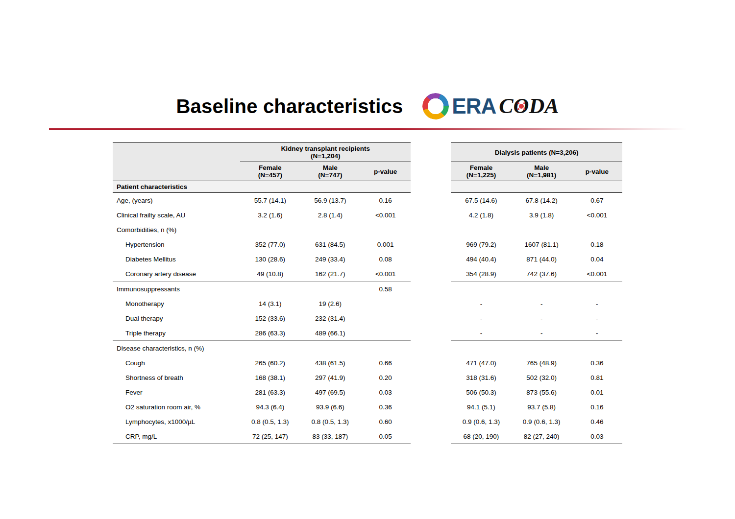Baseline characteristics
ERA CODA
| | Kidney transplant recipients (N=1,204) | | Dialysis patients (N=3,206) |
| --- | --- | --- | --- |
| Female (N=457) | Male (N=747) | p-value | Female (N=1,225) | Male (N=1,981) | p-value |
| Patient characteristics | | | |
| Age, (years) | 55.7 (14.1) | 56.9 (13.7) | 0.16 | | 67.5 (14.6) | 67.8 (14.2) | 0.67 |
| Clinical frailty scale, AU | 3.2 (1.6) | 2.8 (1.4) | <0.001 | | 4.2 (1.8) | 3.9 (1.8) | <0.001 |
| Comorbidities, n (%) | | | | | | | |
| Hypertension | 352 (77.0) | 631 (84.5) | 0.001 | | 969 (79.2) | 1607 (81.1) | 0.18 |
| Diabetes Mellitus | 130 (28.6) | 249 (33.4) | 0.08 | | 494 (40.4) | 871 (44.0) | 0.04 |
| Coronary artery disease | 49 (10.8) | 162 (21.7) | <0.001 | | 354 (28.9) | 742 (37.6) | <0.001 |
| Immunosuppressants | | | 0.58 | | | | |
| Monotherapy | 14 (3.1) | 19 (2.6) | | | - | - | - |
| Dual therapy | 152 (33.6) | 232 (31.4) | | | - | - | - |
| Triple therapy | 286 (63.3) | 489 (66.1) | | | - | - | - |
| Disease characteristics, n (%) | | | | | | | |
| Cough | 265 (60.2) | 438 (61.5) | 0.66 | | 471 (47.0) | 765 (48.9) | 0.36 |
| Shortness of breath | 168 (38.1) | 297 (41.9) | 0.20 | | 318 (31.6) | 502 (32.0) | 0.81 |
| Fever | 281 (63.3) | 497 (69.5) | 0.03 | | 506 (50.3) | 873 (55.6) | 0.01 |
| O2 saturation room air, % | 94.3 (6.4) | 93.9 (6.6) | 0.36 | | 94.1 (5.1) | 93.7 (5.8) | 0.16 |
| Lymphocytes, x1000/µL | 0.8 (0.5, 1.3) | 0.8 (0.5, 1.3) | 0.60 | | 0.9 (0.6, 1.3) | 0.9 (0.6, 1.3) | 0.46 |
| CRP, mg/L | 72 (25, 147) | 83 (33, 187) | 0.05 | | 68 (20, 190) | 82 (27, 240) | 0.03 |